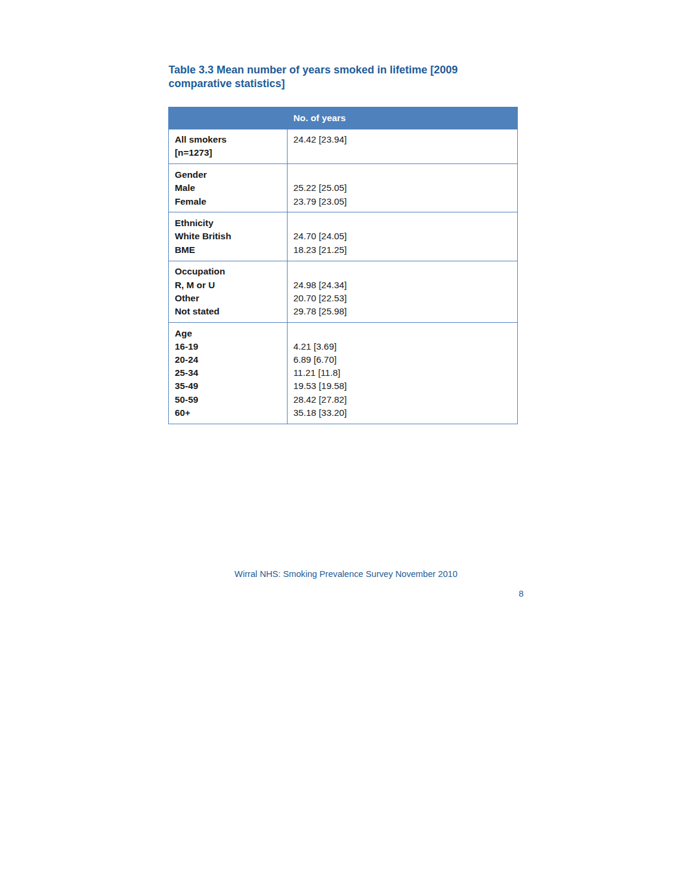Table 3.3 Mean number of years smoked in lifetime [2009 comparative statistics]
| | No. of years |
| --- | --- |
| All smokers [n=1273] | 24.42 [23.94] |
| Gender Male Female | 25.22 [25.05] 23.79 [23.05] |
| Ethnicity White British BME | 24.70 [24.05] 18.23 [21.25] |
| Occupation R, M or U Other Not stated | 24.98 [24.34] 20.70 [22.53] 29.78 [25.98] |
| Age 16-19 20-24 25-34 35-49 50-59 60+ | 4.21 [3.69] 6.89 [6.70] 11.21 [11.8] 19.53 [19.58] 28.42 [27.82] 35.18 [33.20] |
Wirral NHS: Smoking Prevalence Survey November 2010
8